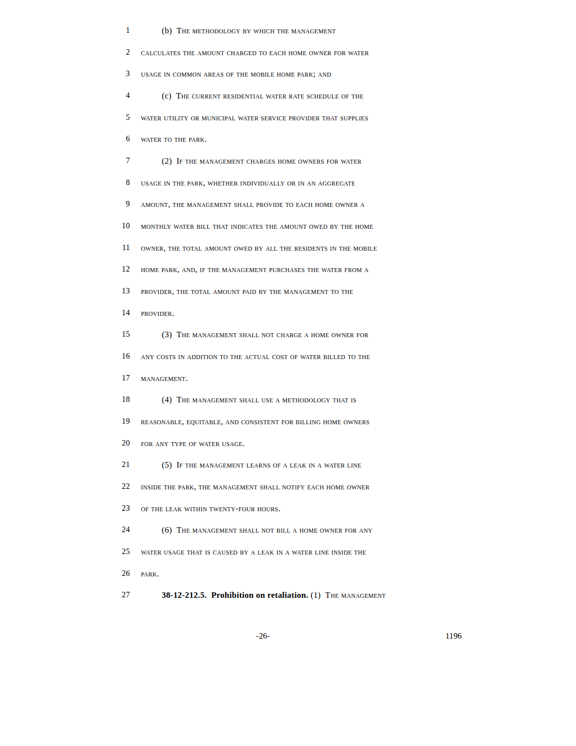(b) The methodology by which the management
calculates the amount charged to each home owner for water
usage in common areas of the mobile home park; and
(c) The current residential water rate schedule of the
water utility or municipal water service provider that supplies
water to the park.
(2) If the management charges home owners for water
usage in the park, whether individually or in an aggregate
amount, the management shall provide to each home owner a
monthly water bill that indicates the amount owed by the home
owner, the total amount owed by all the residents in the mobile
home park, and, if the management purchases the water from a
provider, the total amount paid by the management to the
provider.
(3) The management shall not charge a home owner for
any costs in addition to the actual cost of water billed to the
management.
(4) The management shall use a methodology that is
reasonable, equitable, and consistent for billing home owners
for any type of water usage.
(5) If the management learns of a leak in a water line
inside the park, the management shall notify each home owner
of the leak within twenty-four hours.
(6) The management shall not bill a home owner for any
water usage that is caused by a leak in a water line inside the
park.
38-12-212.5. Prohibition on retaliation. (1) The management
-26-
1196